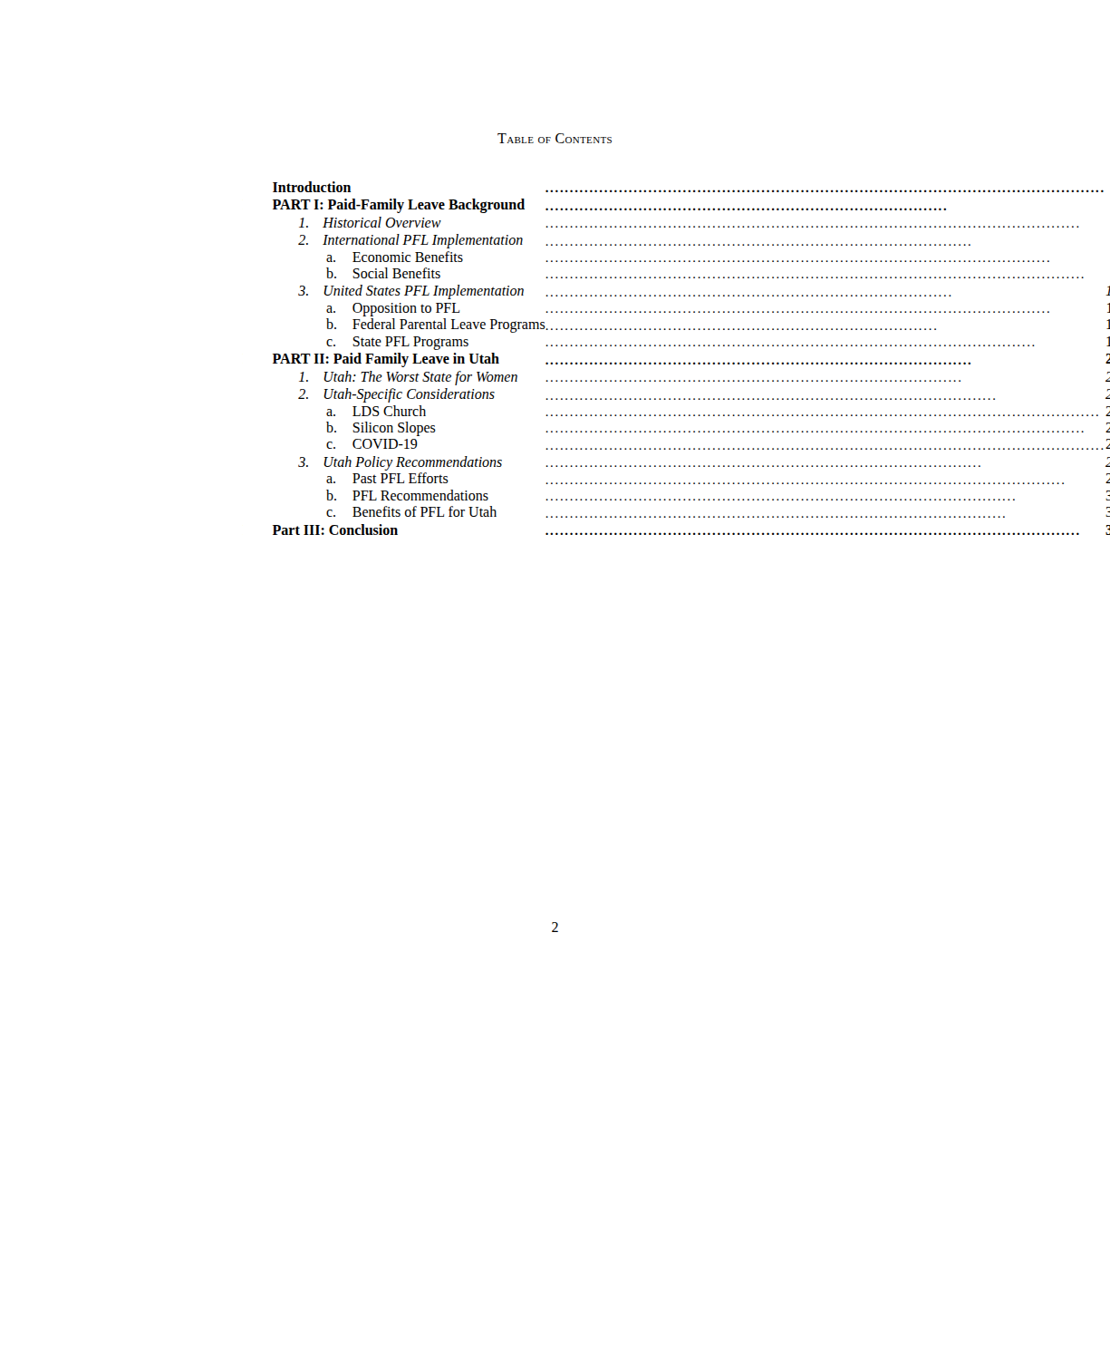Table of Contents
| Introduction | .................................................................................................................. | 3 |
| PART I: Paid-Family Leave Background | .................................................................................. | 4 |
| 1. Historical Overview | ............................................................................................................. | 4 |
| 2. International PFL Implementation | ....................................................................................... | 7 |
| a. Economic Benefits | ....................................................................................................... | 8 |
| b. Social Benefits | .............................................................................................................. | 9 |
| 3. United States PFL Implementation | ................................................................................... | 10 |
| a. Opposition to PFL | ....................................................................................................... | 11 |
| b. Federal Parental Leave Programs | ................................................................................ | 12 |
| c. State PFL Programs | .................................................................................................... | 15 |
| PART II: Paid Family Leave in Utah | ....................................................................................... | 21 |
| 1. Utah: The Worst State for Women | ..................................................................................... | 21 |
| 2. Utah-Specific Considerations | ............................................................................................ | 23 |
| a. LDS Church | ................................................................................................................. | 23 |
| b. Silicon Slopes | .............................................................................................................. | 25 |
| c. COVID-19 | .................................................................................................................. | 27 |
| 3. Utah Policy Recommendations | ......................................................................................... | 29 |
| a. Past PFL Efforts | .......................................................................................................... | 29 |
| b. PFL Recommendations | ................................................................................................ | 31 |
| c. Benefits of PFL for Utah | .............................................................................................. | 36 |
| Part III: Conclusion | ............................................................................................................. | 38 |
2